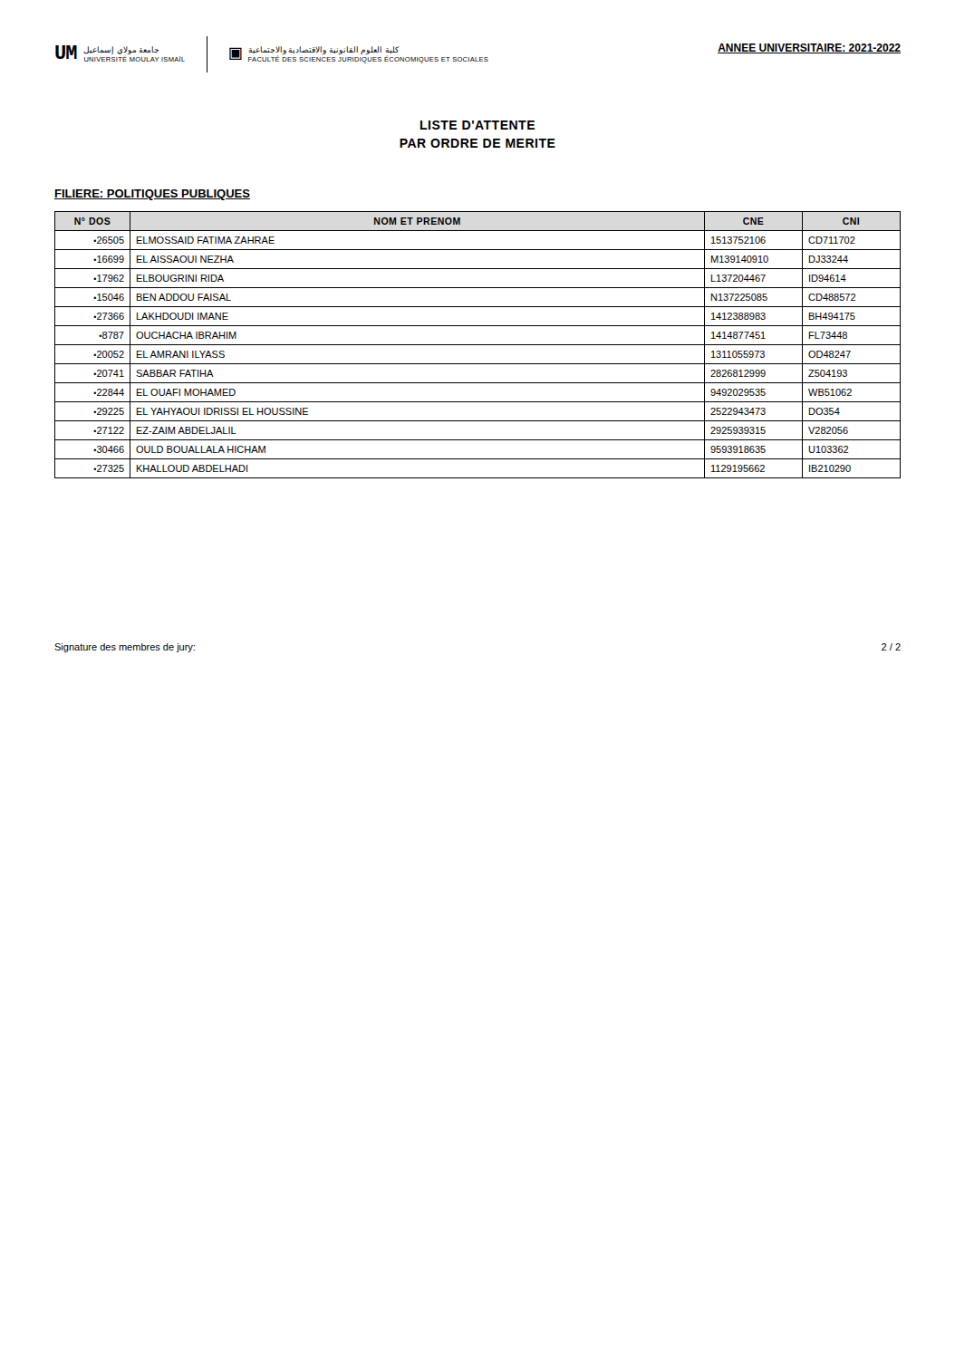UM جامعة مولاي إسماعيل
UNIVERSITÉ MOULAY ISMAÏL
▣ كلية العلوم القانونية والاقتصادية والاجتماعية
FACULTÉ DES SCIENCES JURIDIQUES ÉCONOMIQUES ET SOCIALES
ANNEE UNIVERSITAIRE: 2021-2022
LISTE D'ATTENTE
PAR ORDRE DE MERITE
FILIERE: POLITIQUES PUBLIQUES
| N° DOS | NOM ET PRENOM | CNE | CNI |
| --- | --- | --- | --- |
| • 26505 | ELMOSSAID FATIMA ZAHRAE | 1513752106 | CD711702 |
| • 16699 | EL AISSAOUI NEZHA | M139140910 | DJ33244 |
| • 17962 | ELBOUGRINI RIDA | L137204467 | ID94614 |
| • 15046 | BEN ADDOU FAISAL | N137225085 | CD488572 |
| • 27366 | LAKHDOUDI IMANE | 1412388983 | BH494175 |
| • 8787 | OUCHACHA IBRAHIM | 1414877451 | FL73448 |
| • 20052 | EL AMRANI ILYASS | 1311055973 | OD48247 |
| • 20741 | SABBAR FATIHA | 2826812999 | Z504193 |
| • 22844 | EL OUAFI MOHAMED | 9492029535 | WB51062 |
| • 29225 | EL YAHYAOUI IDRISSI EL HOUSSINE | 2522943473 | DO354 |
| • 27122 | EZ-ZAIM ABDELJALIL | 2925939315 | V282056 |
| • 30466 | OULD BOUALLALA HICHAM | 9593918635 | U103362 |
| • 27325 | KHALLOUD ABDELHADI | 1129195662 | IB210290 |
Signature des membres de jury:
2 / 2